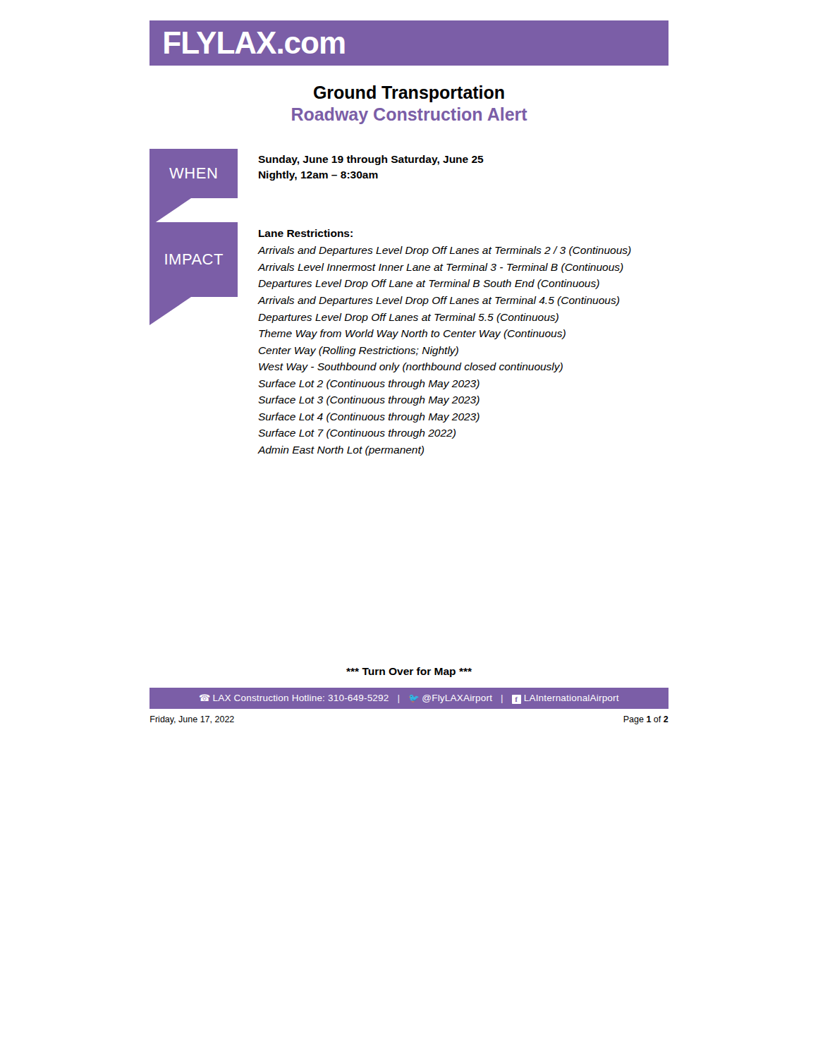FLY LAX.com
Ground Transportation
Roadway Construction Alert
WHEN
Sunday, June 19 through Saturday, June 25
Nightly, 12am – 8:30am
IMPACT
Lane Restrictions:
Arrivals and Departures Level Drop Off Lanes at Terminals 2 / 3 (Continuous)
Arrivals Level Innermost Inner Lane at Terminal 3 - Terminal B (Continuous)
Departures Level Drop Off Lane at Terminal B South End (Continuous)
Arrivals and Departures Level Drop Off Lanes at Terminal 4.5 (Continuous)
Departures Level Drop Off Lanes at Terminal 5.5 (Continuous)
Theme Way from World Way North to Center Way (Continuous)
Center Way (Rolling Restrictions; Nightly)
West Way - Southbound only (northbound closed continuously)
Surface Lot 2 (Continuous through May 2023)
Surface Lot 3 (Continuous through May 2023)
Surface Lot 4 (Continuous through May 2023)
Surface Lot 7 (Continuous through 2022)
Admin East North Lot (permanent)
*** Turn Over for Map ***
☎LAX Construction Hotline: 310-649-5292 | 🐦@FlyLAXAirport | f LAInternationalAirport
Friday, June 17, 2022
Page 1 of 2